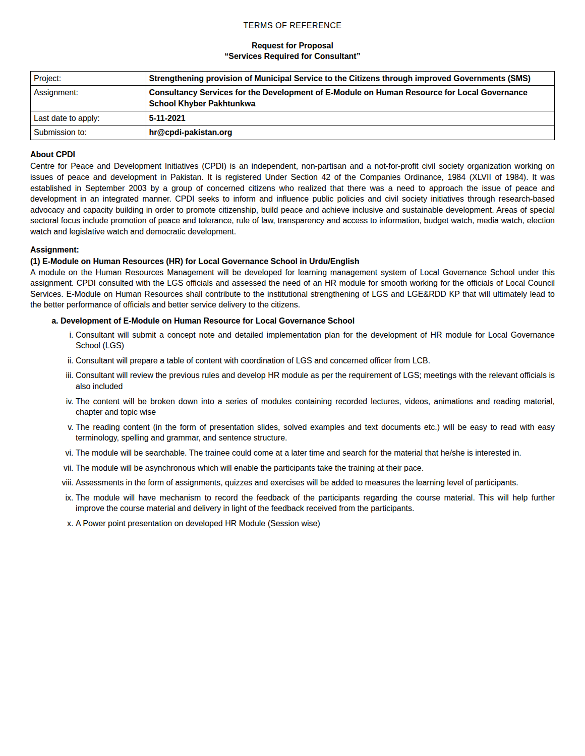TERMS OF REFERENCE
Request for Proposal
“Services Required for Consultant”
| Project: | Strengthening provision of Municipal Service to the Citizens through improved Governments (SMS) |
| Assignment: | Consultancy Services for the Development of E-Module on Human Resource for Local Governance School Khyber Pakhtunkwa |
| Last date to apply: | 5-11-2021 |
| Submission to: | hr@cpdi-pakistan.org |
About CPDI
Centre for Peace and Development Initiatives (CPDI) is an independent, non-partisan and a not-for-profit civil society organization working on issues of peace and development in Pakistan. It is registered Under Section 42 of the Companies Ordinance, 1984 (XLVII of 1984). It was established in September 2003 by a group of concerned citizens who realized that there was a need to approach the issue of peace and development in an integrated manner. CPDI seeks to inform and influence public policies and civil society initiatives through research-based advocacy and capacity building in order to promote citizenship, build peace and achieve inclusive and sustainable development. Areas of special sectoral focus include promotion of peace and tolerance, rule of law, transparency and access to information, budget watch, media watch, election watch and legislative watch and democratic development.
Assignment:
(1) E-Module on Human Resources (HR) for Local Governance School in Urdu/English
A module on the Human Resources Management will be developed for learning management system of Local Governance School under this assignment. CPDI consulted with the LGS officials and assessed the need of an HR module for smooth working for the officials of Local Council Services. E-Module on Human Resources shall contribute to the institutional strengthening of LGS and LGE&RDD KP that will ultimately lead to the better performance of officials and better service delivery to the citizens.
Development of E-Module on Human Resource for Local Governance School
Consultant will submit a concept note and detailed implementation plan for the development of HR module for Local Governance School (LGS)
Consultant will prepare a table of content with coordination of LGS and concerned officer from LCB.
Consultant will review the previous rules and develop HR module as per the requirement of LGS; meetings with the relevant officials is also included
The content will be broken down into a series of modules containing recorded lectures, videos, animations and reading material, chapter and topic wise
The reading content (in the form of presentation slides, solved examples and text documents etc.) will be easy to read with easy terminology, spelling and grammar, and sentence structure.
The module will be searchable. The trainee could come at a later time and search for the material that he/she is interested in.
The module will be asynchronous which will enable the participants take the training at their pace.
Assessments in the form of assignments, quizzes and exercises will be added to measures the learning level of participants.
The module will have mechanism to record the feedback of the participants regarding the course material. This will help further improve the course material and delivery in light of the feedback received from the participants.
A Power point presentation on developed HR Module (Session wise)